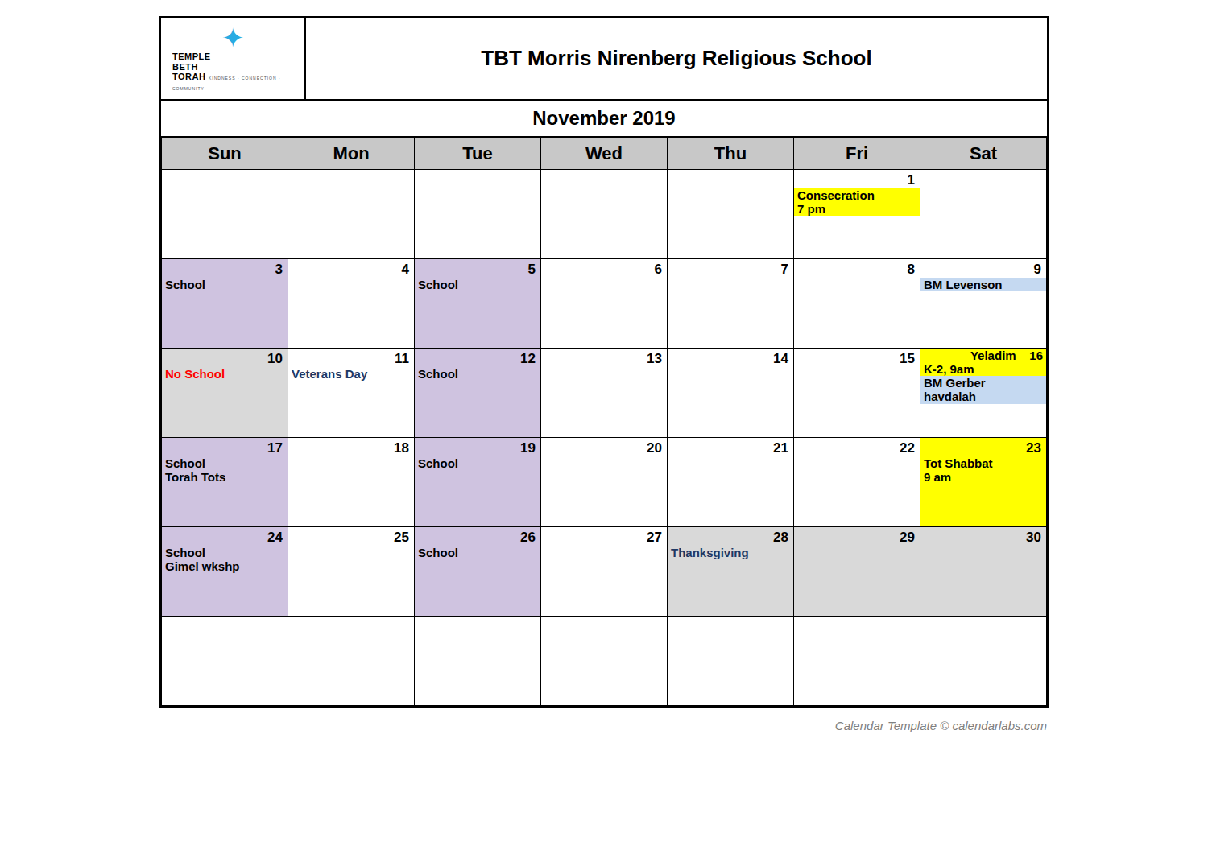✦ TEMPLE
BETH
TORAH KINDNESS · CONNECTION · COMMUNITY
TBT Morris Nirenberg Religious School
November 2019
| Sun | Mon | Tue | Wed | Thu | Fri | Sat |
| --- | --- | --- | --- | --- | --- | --- |
| | | | | | 1 Consecration 7 pm | |
| 3 School | 4 | 5 School | 6 | 7 | 8 | 9 BM Levenson |
| 10 No School | 11 Veterans Day | 12 School | 13 | 14 | 15 | Yeladim 16 K-2, 9am BM Gerber havdalah |
| 17 School Torah Tots | 18 | 19 School | 20 | 21 | 22 | 23 Tot Shabbat 9 am |
| 24 School Gimel wkshp | 25 | 26 School | 27 | 28 Thanksgiving | 29 | 30 |
Calendar Template © calendarlabs.com